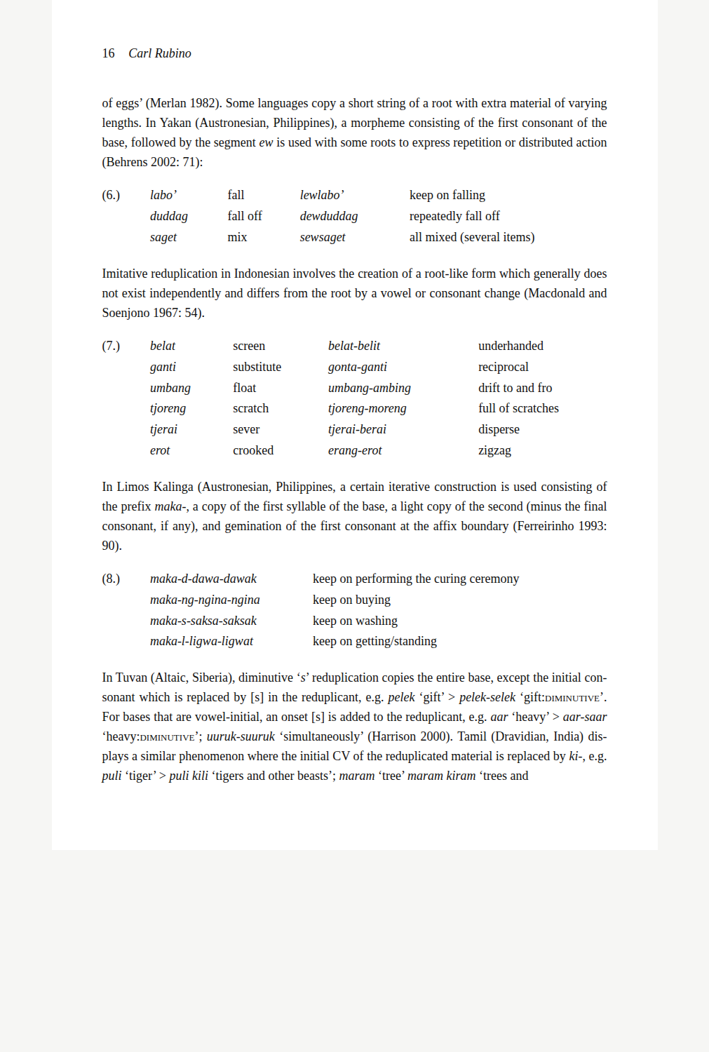16 Carl Rubino
of eggs’ (Merlan 1982). Some languages copy a short string of a root with extra material of varying lengths. In Yakan (Austronesian, Philippines), a morpheme consisting of the first consonant of the base, followed by the segment ew is used with some roots to express repetition or distributed action (Behrens 2002: 71):
| (6.) | labo’ | fall | lewlabo’ | keep on falling |
| | duddag | fall off | dewduddag | repeatedly fall off |
| | saget | mix | sewsaget | all mixed (several items) |
Imitative reduplication in Indonesian involves the creation of a root-like form which generally does not exist independently and differs from the root by a vowel or consonant change (Macdonald and Soenjono 1967: 54).
| (7.) | belat | screen | belat-belit | underhanded |
| | ganti | substitute | gonta-ganti | reciprocal |
| | umbang | float | umbang-ambing | drift to and fro |
| | tjoreng | scratch | tjoreng-moreng | full of scratches |
| | tjerai | sever | tjerai-berai | disperse |
| | erot | crooked | erang-erot | zigzag |
In Limos Kalinga (Austronesian, Philippines, a certain iterative construction is used consisting of the prefix maka-, a copy of the first syllable of the base, a light copy of the second (minus the final consonant, if any), and gemination of the first consonant at the affix boundary (Ferreirinho 1993: 90).
| (8.) | maka-d-dawa-dawak | keep on performing the curing ceremony |
| | maka-ng-ngina-ngina | keep on buying |
| | maka-s-saksa-saksak | keep on washing |
| | maka-l-ligwa-ligwat | keep on getting/standing |
In Tuvan (Altaic, Siberia), diminutive ‘s’ reduplication copies the entire base, except the initial consonant which is replaced by [s] in the reduplicant, e.g. pelek ‘gift’ > pelek-selek ‘gift:diminutive’. For bases that are vowel-initial, an onset [s] is added to the reduplicant, e.g. aar ‘heavy’ > aar-saar ‘heavy:diminutive’; uuruk-suuruk ‘simultaneously’ (Harrison 2000). Tamil (Dravidian, India) displays a similar phenomenon where the initial CV of the reduplicated material is replaced by ki-, e.g. puli ‘tiger’ > puli kili ‘tigers and other beasts’; maram ‘tree’ maram kiram ‘trees and